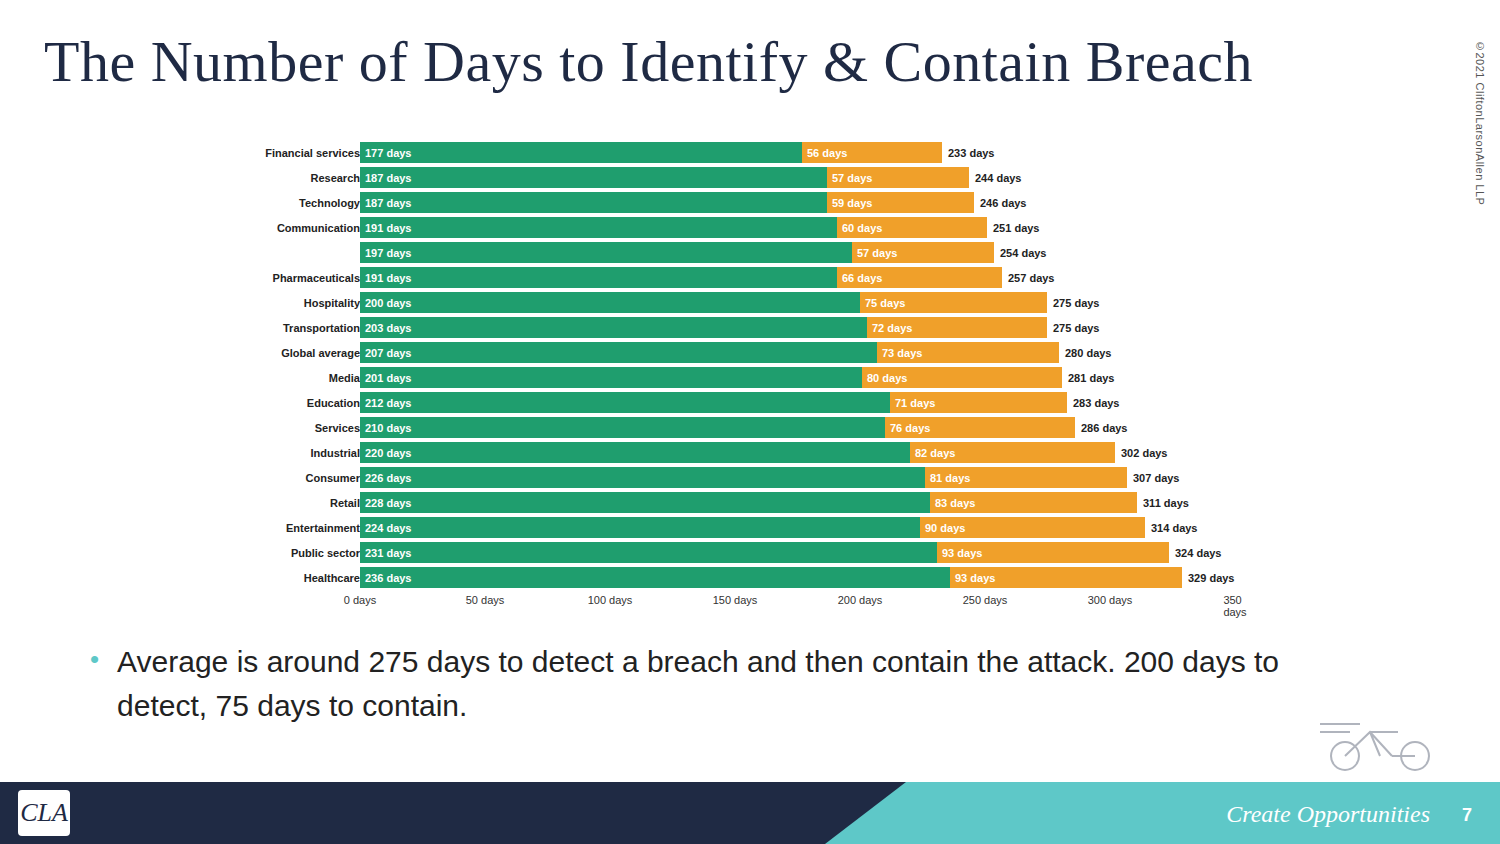The Number of Days to Identify & Contain Breach
©2021 CliftonLarsonAllen LLP
| Financial services | 177 days 56 days 233 days |
| Research | 187 days 57 days 244 days |
| Technology | 187 days 59 days 246 days |
| Communication | 191 days 60 days 251 days |
| | 197 days 57 days 254 days |
| Pharmaceuticals | 191 days 66 days 257 days |
| Hospitality | 200 days 75 days 275 days |
| Transportation | 203 days 72 days 275 days |
| Global average | 207 days 73 days 280 days |
| Media | 201 days 80 days 281 days |
| Education | 212 days 71 days 283 days |
| Services | 210 days 76 days 286 days |
| Industrial | 220 days 82 days 302 days |
| Consumer | 226 days 81 days 307 days |
| Retail | 228 days 83 days 311 days |
| Entertainment | 224 days 90 days 314 days |
| Public sector | 231 days 93 days 324 days |
| Healthcare | 236 days 93 days 329 days |
0 days 50 days 100 days 150 days 200 days 250 days 300 days 350 days
•
Average is around 275 days to detect a breach and then contain the attack. 200 days to detect, 75 days to contain.
CLA
Create Opportunities
7